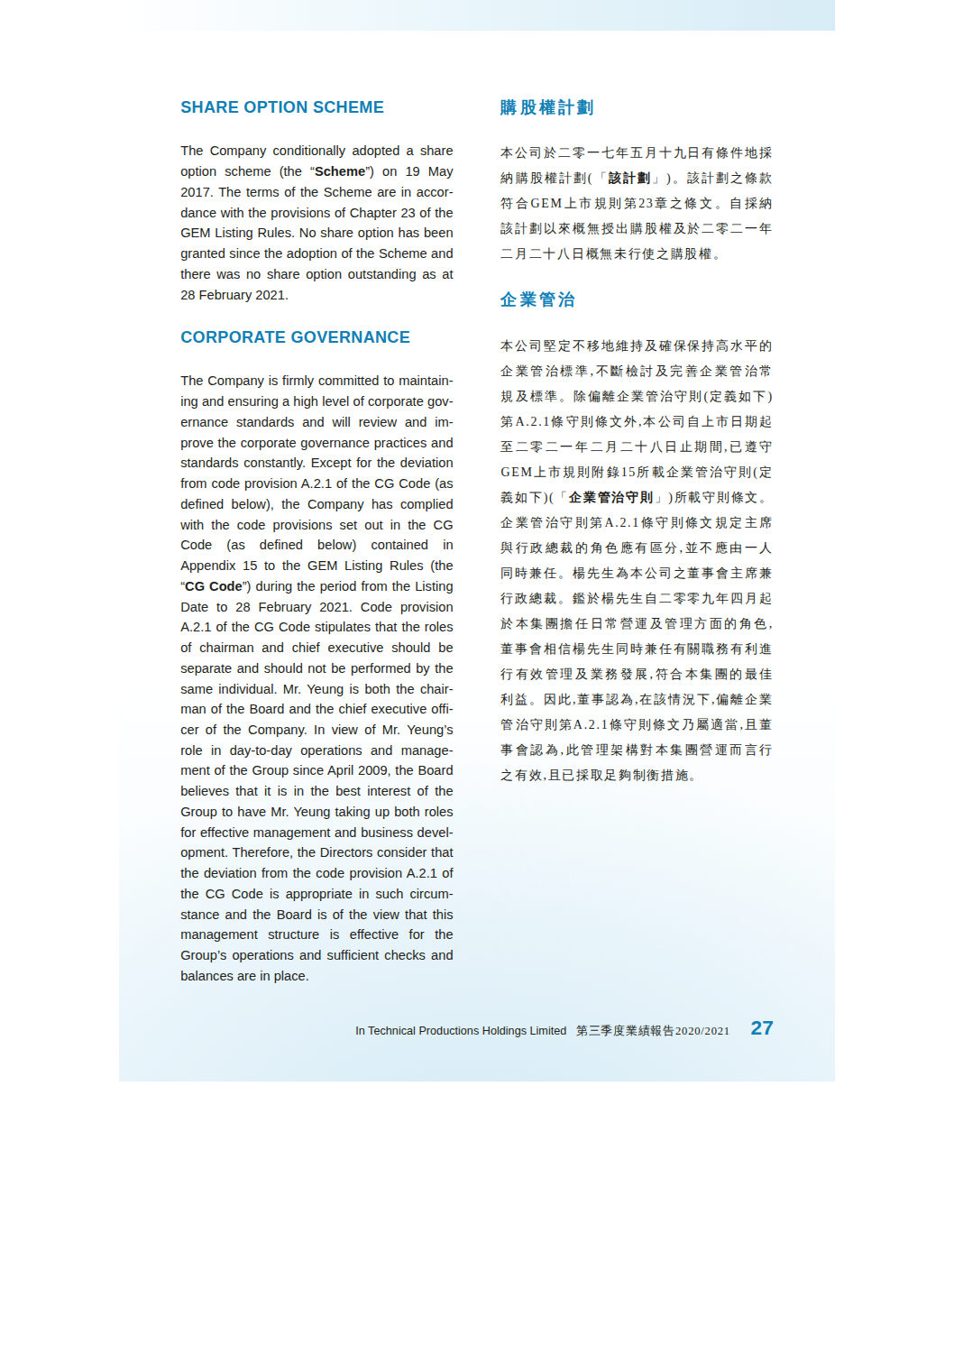Share Option Scheme
The Company conditionally adopted a share option scheme (the “Scheme”) on 19 May 2017. The terms of the Scheme are in accordance with the provisions of Chapter 23 of the GEM Listing Rules. No share option has been granted since the adoption of the Scheme and there was no share option outstanding as at 28 February 2021.
Corporate Governance
The Company is firmly committed to maintaining and ensuring a high level of corporate governance standards and will review and improve the corporate governance practices and standards constantly. Except for the deviation from code provision A.2.1 of the CG Code (as defined below), the Company has complied with the code provisions set out in the CG Code (as defined below) contained in Appendix 15 to the GEM Listing Rules (the “CG Code”) during the period from the Listing Date to 28 February 2021. Code provision A.2.1 of the CG Code stipulates that the roles of chairman and chief executive should be separate and should not be performed by the same individual. Mr. Yeung is both the chairman of the Board and the chief executive officer of the Company. In view of Mr. Yeung’s role in day-to-day operations and management of the Group since April 2009, the Board believes that it is in the best interest of the Group to have Mr. Yeung taking up both roles for effective management and business development. Therefore, the Directors consider that the deviation from the code provision A.2.1 of the CG Code is appropriate in such circumstance and the Board is of the view that this management structure is effective for the Group’s operations and sufficient checks and balances are in place.
購股權計劃
本公司於二零一七年五月十九日有條件地採納購股權計劃(「該計劃」)。該計劃之條款符合GEM上市規則第23章之條文。自採納該計劃以來概無授出購股權及於二零二一年二月二十八日概無未行使之購股權。
企業管治
本公司堅定不移地維持及確保保持高水平的企業管治標準,不斷檢討及完善企業管治常規及標準。除偏離企業管治守則(定義如下)第A.2.1條守則條文外,本公司自上市日期起至二零二一年二月二十八日止期間,已遵守GEM上市規則附錄15所載企業管治守則(定義如下)(「企業管治守則」)所載守則條文。企業管治守則第A.2.1條守則條文規定主席與行政總裁的角色應有區分,並不應由一人同時兼任。楊先生為本公司之董事會主席兼行政總裁。鑑於楊先生自二零零九年四月起於本集團擔任日常營運及管理方面的角色,董事會相信楊先生同時兼任有關職務有利進行有效管理及業務發展,符合本集團的最佳利益。因此,董事認為,在該情況下,偏離企業管治守則第A.2.1條守則條文乃屬適當,且董事會認為,此管理架構對本集團營運而言行之有效,且已採取足夠制衡措施。
In Technical Productions Holdings Limited 第三季度業績報告2020/2021
27